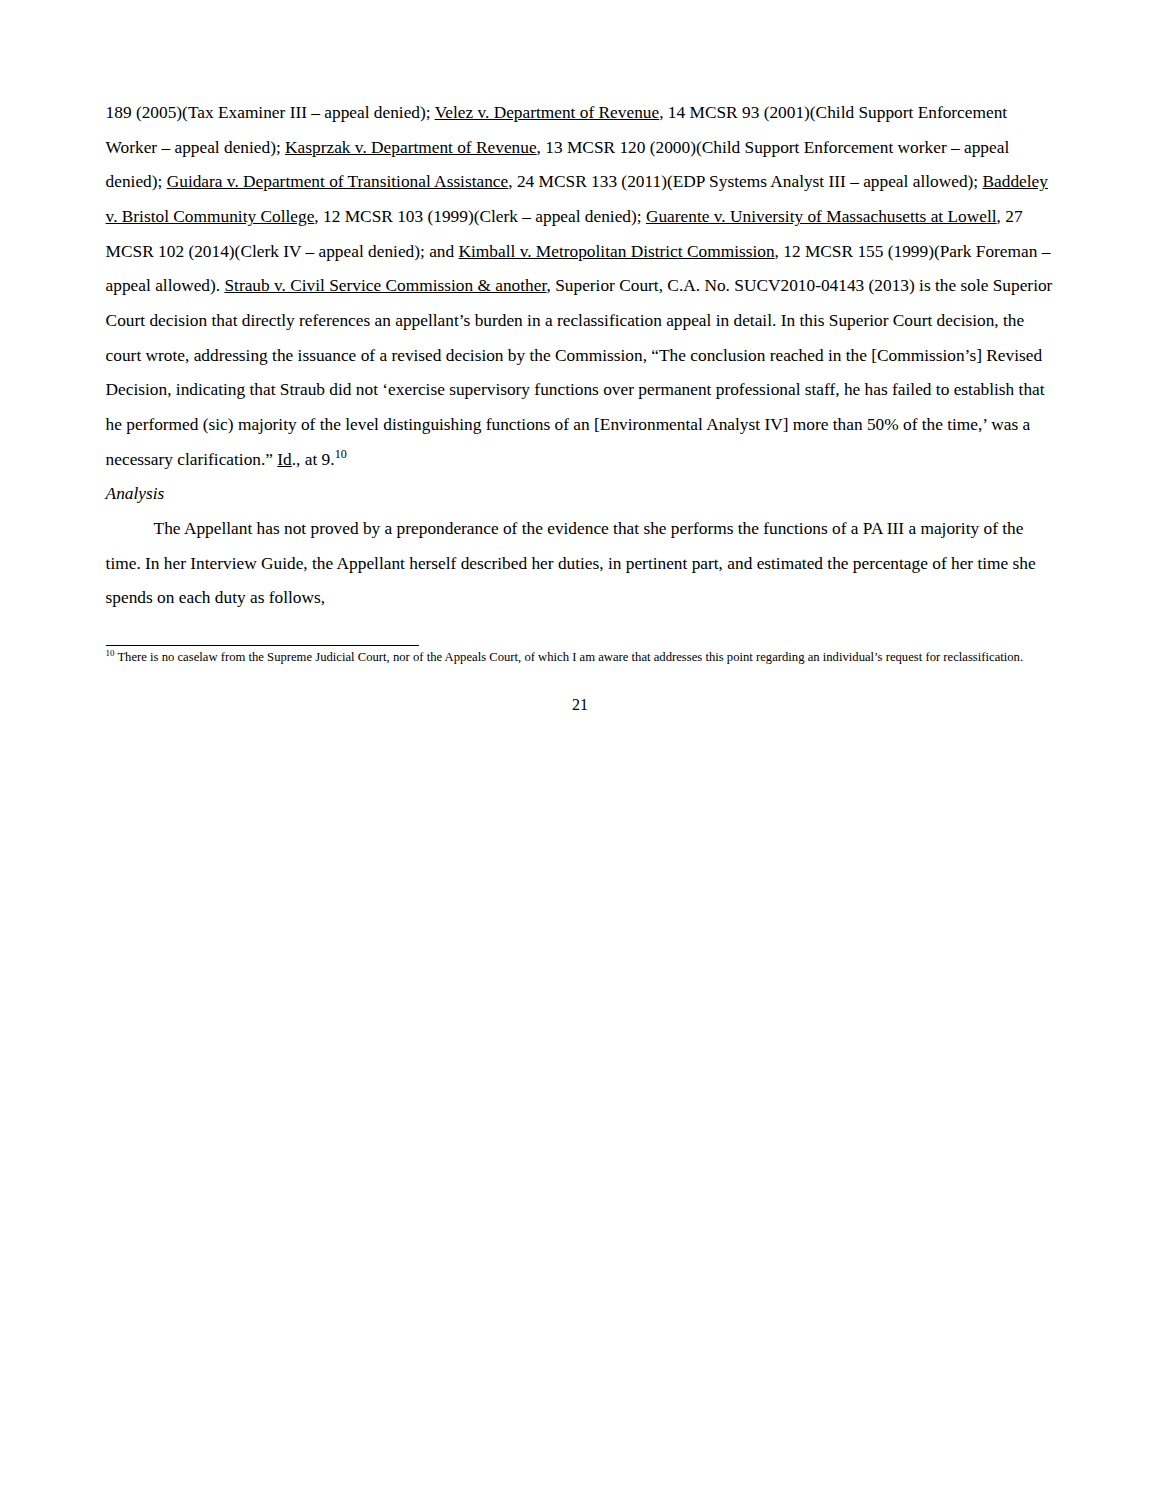189 (2005)(Tax Examiner III – appeal denied); Velez v. Department of Revenue, 14 MCSR 93 (2001)(Child Support Enforcement Worker – appeal denied); Kasprzak v. Department of Revenue, 13 MCSR 120 (2000)(Child Support Enforcement worker – appeal denied); Guidara v. Department of Transitional Assistance, 24 MCSR 133 (2011)(EDP Systems Analyst III – appeal allowed); Baddeley v. Bristol Community College, 12 MCSR 103 (1999)(Clerk – appeal denied); Guarente v. University of Massachusetts at Lowell, 27 MCSR 102 (2014)(Clerk IV – appeal denied); and Kimball v. Metropolitan District Commission, 12 MCSR 155 (1999)(Park Foreman – appeal allowed). Straub v. Civil Service Commission & another, Superior Court, C.A. No. SUCV2010-04143 (2013) is the sole Superior Court decision that directly references an appellant’s burden in a reclassification appeal in detail. In this Superior Court decision, the court wrote, addressing the issuance of a revised decision by the Commission, “The conclusion reached in the [Commission’s] Revised Decision, indicating that Straub did not ‘exercise supervisory functions over permanent professional staff, he has failed to establish that he performed (sic) majority of the level distinguishing functions of an [Environmental Analyst IV] more than 50% of the time,’ was a necessary clarification.” Id., at 9.10
Analysis
The Appellant has not proved by a preponderance of the evidence that she performs the functions of a PA III a majority of the time. In her Interview Guide, the Appellant herself described her duties, in pertinent part, and estimated the percentage of her time she spends on each duty as follows,
10 There is no caselaw from the Supreme Judicial Court, nor of the Appeals Court, of which I am aware that addresses this point regarding an individual’s request for reclassification.
21